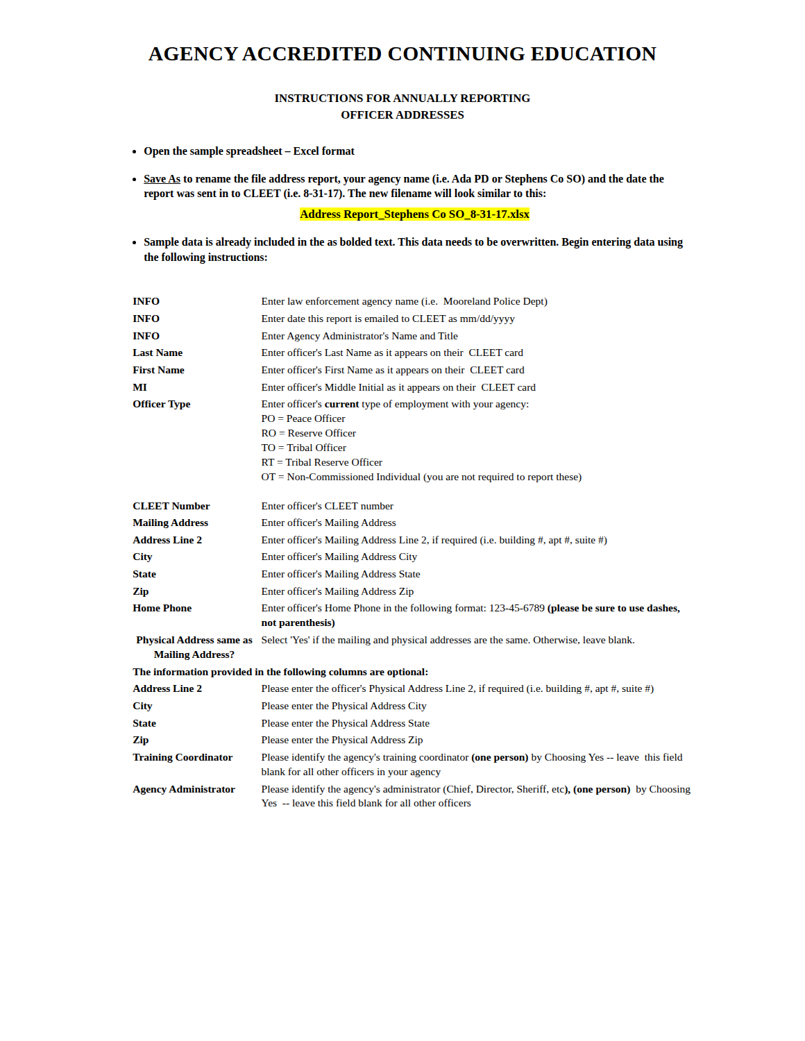AGENCY ACCREDITED CONTINUING EDUCATION
INSTRUCTIONS FOR ANNUALLY REPORTING
OFFICER ADDRESSES
Open the sample spreadsheet – Excel format
Save As to rename the file address report, your agency name (i.e. Ada PD or Stephens Co SO) and the date the report was sent in to CLEET (i.e. 8-31-17). The new filename will look similar to this:
Address Report_Stephens Co SO_8-31-17.xlsx
Sample data is already included in the as bolded text. This data needs to be overwritten. Begin entering data using the following instructions:
| INFO | Enter law enforcement agency name (i.e. Mooreland Police Dept) |
| INFO | Enter date this report is emailed to CLEET as mm/dd/yyyy |
| INFO | Enter Agency Administrator's Name and Title |
| Last Name | Enter officer's Last Name as it appears on their CLEET card |
| First Name | Enter officer's First Name as it appears on their CLEET card |
| MI | Enter officer's Middle Initial as it appears on their CLEET card |
| Officer Type | Enter officer's current type of employment with your agency: PO = Peace Officer RO = Reserve Officer TO = Tribal Officer RT = Tribal Reserve Officer OT = Non-Commissioned Individual (you are not required to report these) |
| CLEET Number | Enter officer's CLEET number |
| Mailing Address | Enter officer's Mailing Address |
| Address Line 2 | Enter officer's Mailing Address Line 2, if required (i.e. building #, apt #, suite #) |
| City | Enter officer's Mailing Address City |
| State | Enter officer's Mailing Address State |
| Zip | Enter officer's Mailing Address Zip |
| Home Phone | Enter officer's Home Phone in the following format: 123-45-6789 (please be sure to use dashes, not parenthesis) |
| Physical Address same as Mailing Address? | Select 'Yes' if the mailing and physical addresses are the same. Otherwise, leave blank. |
| The information provided in the following columns are optional: |
| Address Line 2 | Please enter the officer's Physical Address Line 2, if required (i.e. building #, apt #, suite #) |
| City | Please enter the Physical Address City |
| State | Please enter the Physical Address State |
| Zip | Please enter the Physical Address Zip |
| Training Coordinator | Please identify the agency's training coordinator (one person) by Choosing Yes -- leave this field blank for all other officers in your agency |
| Agency Administrator | Please identify the agency's administrator (Chief, Director, Sheriff, etc ), (one person) by Choosing Yes -- leave this field blank for all other officers |